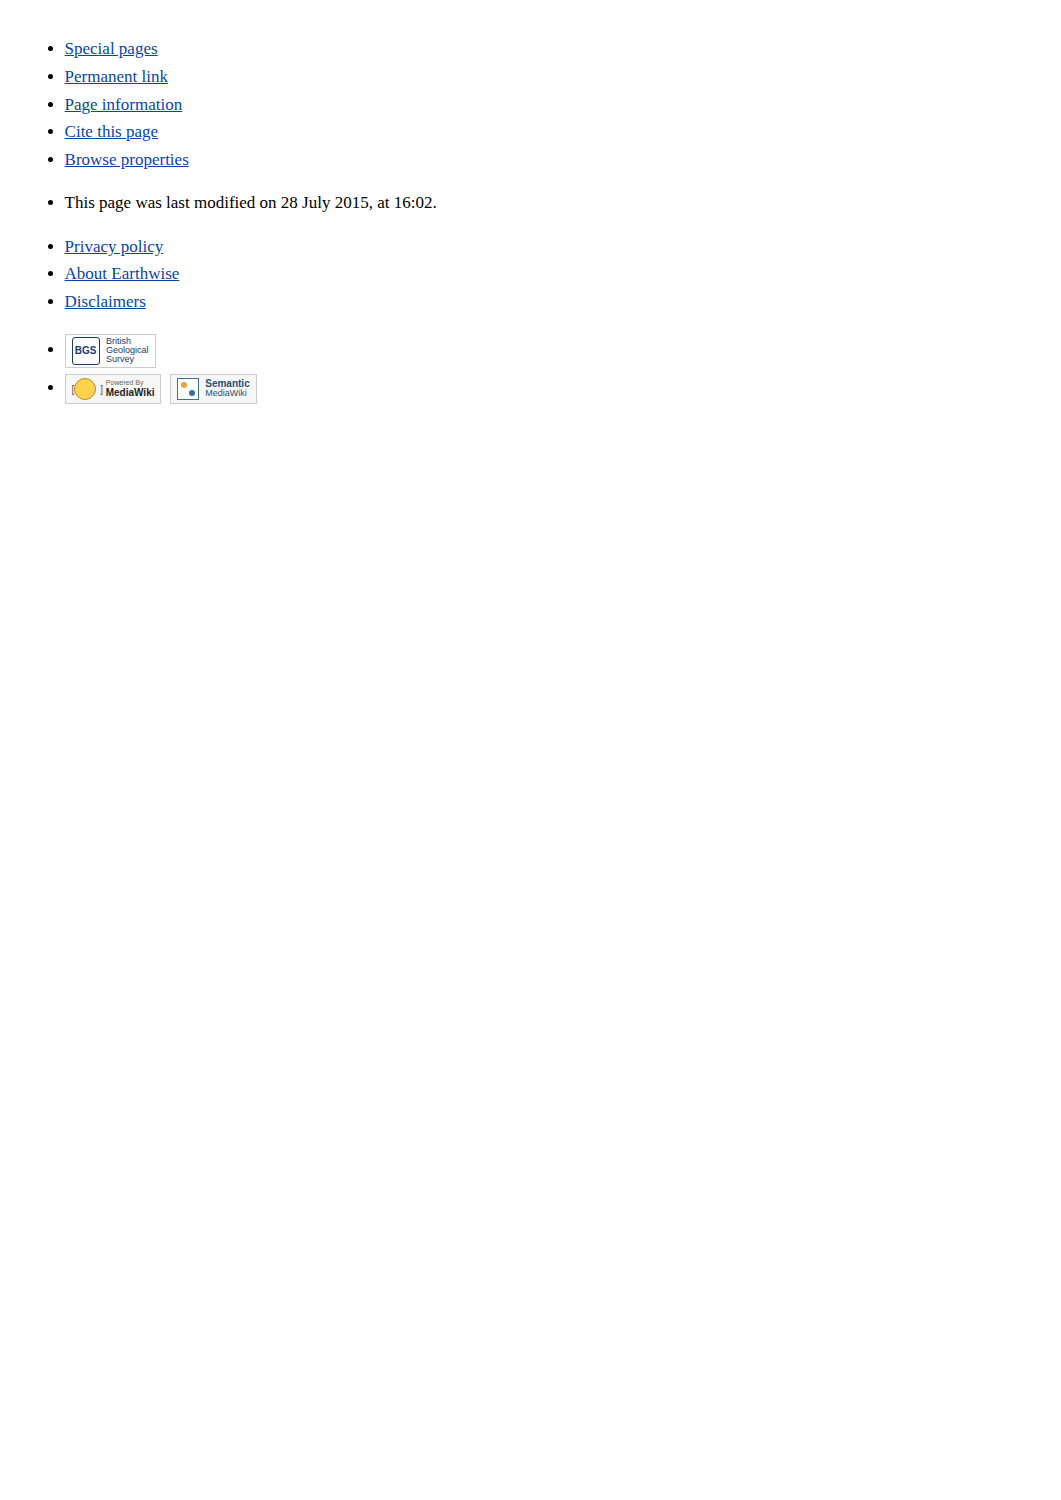Special pages
Permanent link
Page information
Cite this page
Browse properties
This page was last modified on 28 July 2015, at 16:02.
Privacy policy
About Earthwise
Disclaimers
BGS British
Geological
Survey
[ ] Powered By MediaWiki Semantic MediaWiki